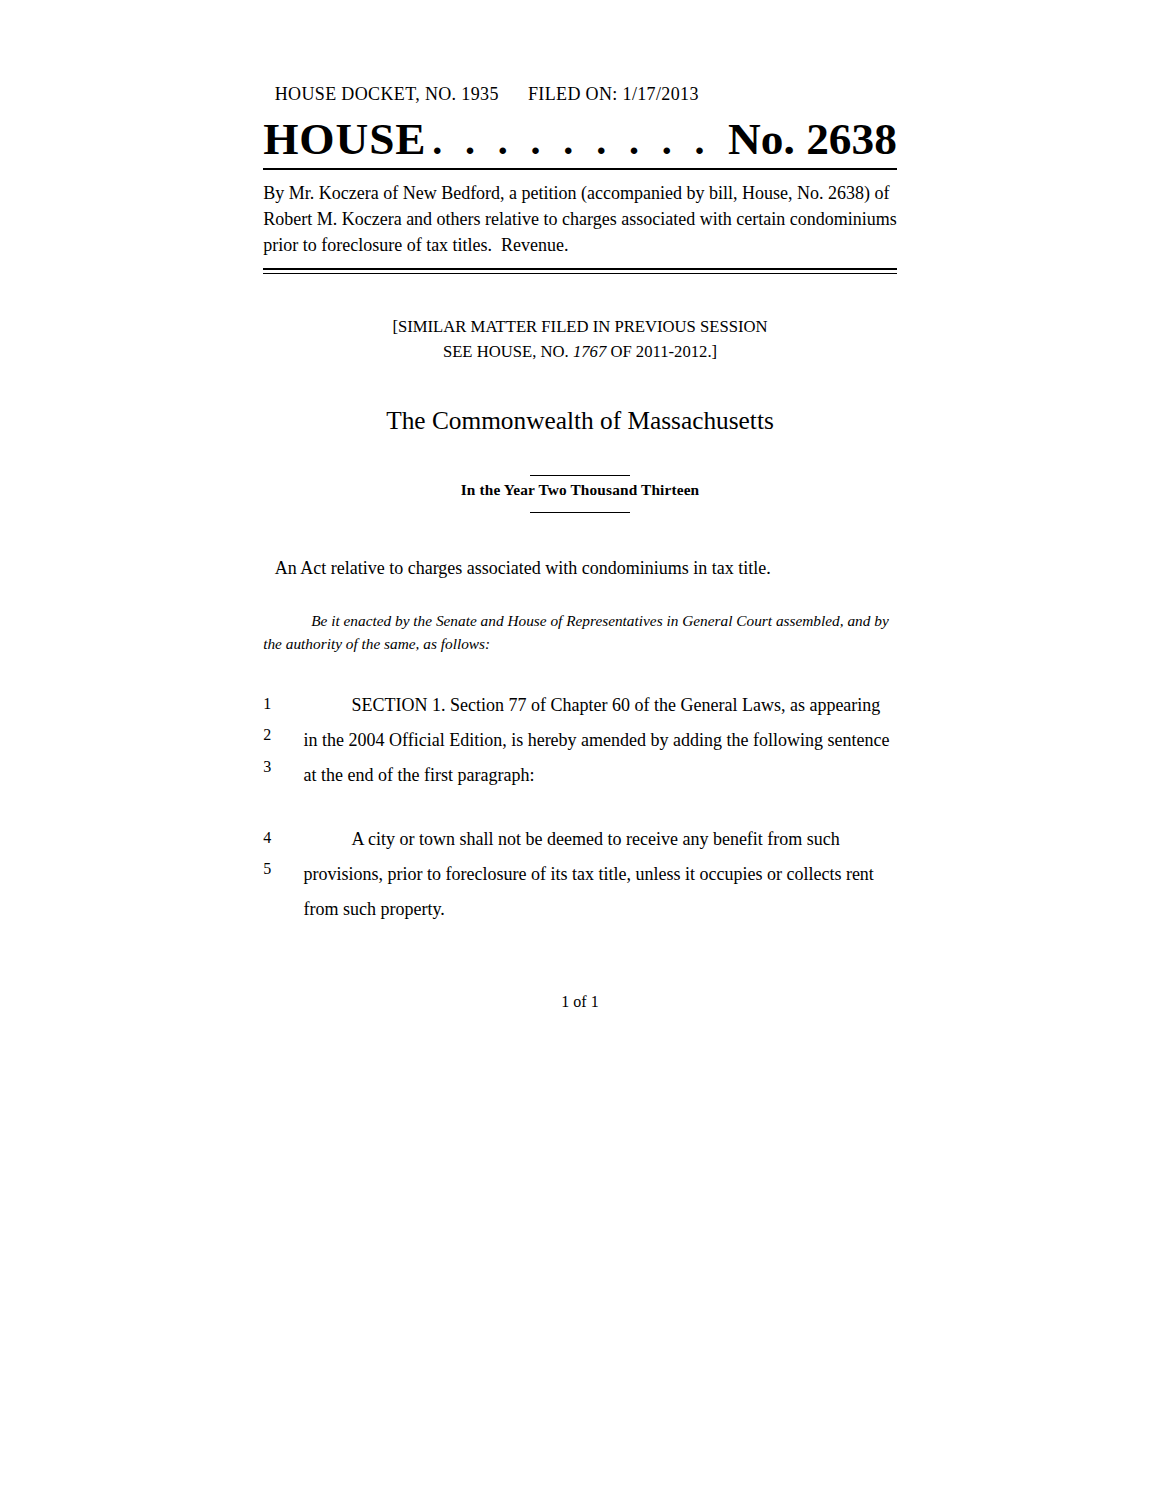HOUSE DOCKET, NO. 1935 FILED ON: 1/17/2013
HOUSE . . . . . . . . . . . . . . . No. 2638
By Mr. Koczera of New Bedford, a petition (accompanied by bill, House, No. 2638) of Robert M. Koczera and others relative to charges associated with certain condominiums prior to foreclosure of tax titles. Revenue.
[SIMILAR MATTER FILED IN PREVIOUS SESSION
SEE HOUSE, NO. 1767 OF 2011-2012.]
The Commonwealth of Massachusetts
In the Year Two Thousand Thirteen
An Act relative to charges associated with condominiums in tax title.
Be it enacted by the Senate and House of Representatives in General Court assembled, and by the authority of the same, as follows:
| 1 2 3 | SECTION 1. Section 77 of Chapter 60 of the General Laws, as appearing in the 2004 Official Edition, is hereby amended by adding the following sentence at the end of the first paragraph: |
| 4 5 | A city or town shall not be deemed to receive any benefit from such provisions, prior to foreclosure of its tax title, unless it occupies or collects rent from such property. |
1 of 1